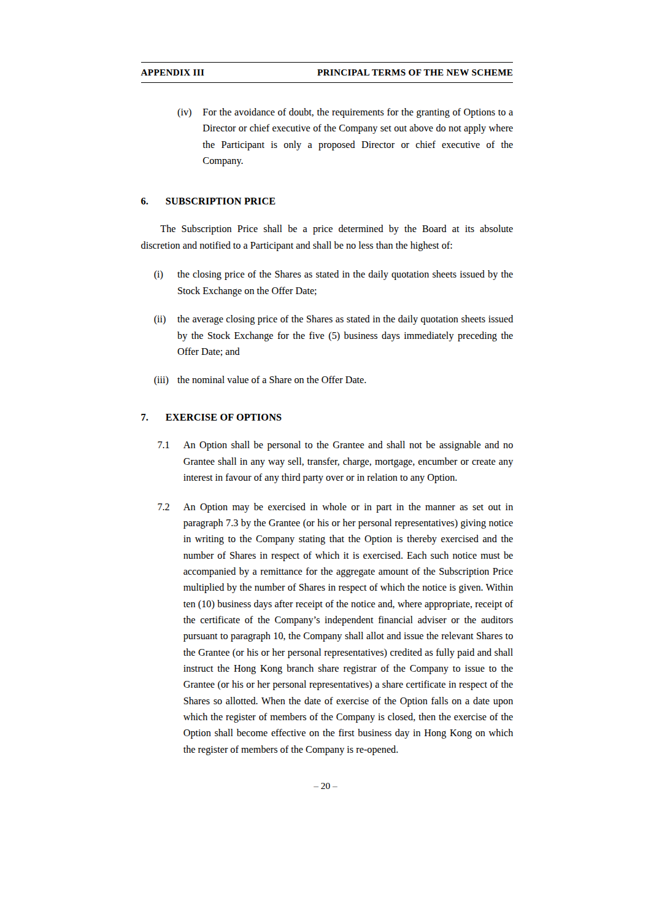APPENDIX III PRINCIPAL TERMS OF THE NEW SCHEME
(iv)
For the avoidance of doubt, the requirements for the granting of Options to a Director or chief executive of the Company set out above do not apply where the Participant is only a proposed Director or chief executive of the Company.
6. SUBSCRIPTION PRICE
The Subscription Price shall be a price determined by the Board at its absolute discretion and notified to a Participant and shall be no less than the highest of:
(i)
the closing price of the Shares as stated in the daily quotation sheets issued by the Stock Exchange on the Offer Date;
(ii)
the average closing price of the Shares as stated in the daily quotation sheets issued by the Stock Exchange for the five (5) business days immediately preceding the Offer Date; and
(iii)
the nominal value of a Share on the Offer Date.
7. EXERCISE OF OPTIONS
7.1
An Option shall be personal to the Grantee and shall not be assignable and no Grantee shall in any way sell, transfer, charge, mortgage, encumber or create any interest in favour of any third party over or in relation to any Option.
7.2
An Option may be exercised in whole or in part in the manner as set out in paragraph 7.3 by the Grantee (or his or her personal representatives) giving notice in writing to the Company stating that the Option is thereby exercised and the number of Shares in respect of which it is exercised. Each such notice must be accompanied by a remittance for the aggregate amount of the Subscription Price multiplied by the number of Shares in respect of which the notice is given. Within ten (10) business days after receipt of the notice and, where appropriate, receipt of the certificate of the Company’s independent financial adviser or the auditors pursuant to paragraph 10, the Company shall allot and issue the relevant Shares to the Grantee (or his or her personal representatives) credited as fully paid and shall instruct the Hong Kong branch share registrar of the Company to issue to the Grantee (or his or her personal representatives) a share certificate in respect of the Shares so allotted. When the date of exercise of the Option falls on a date upon which the register of members of the Company is closed, then the exercise of the Option shall become effective on the first business day in Hong Kong on which the register of members of the Company is re-opened.
– 20 –